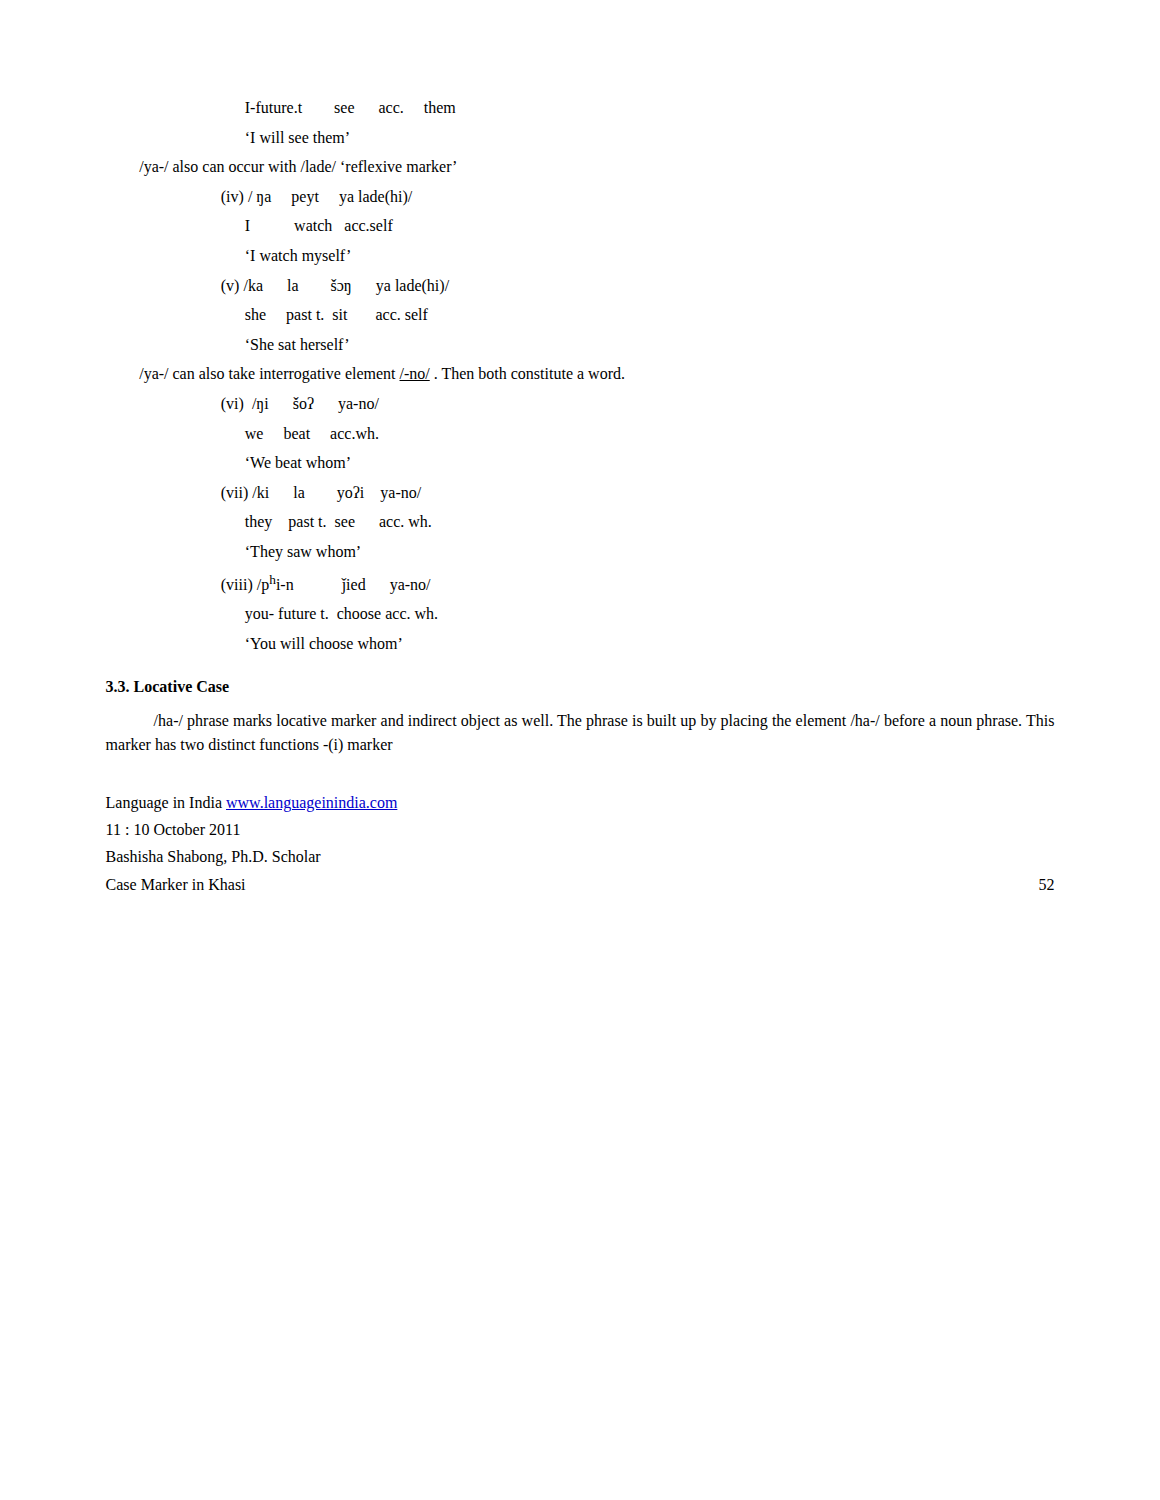I-future.t see acc. them
‘I will see them’
/ya-/ also can occur with /lade/ ‘reflexive marker’
(iv) / ŋa peyt ya lade(hi)/
I watch acc.self
‘I watch myself’
(v) /ka la šɔŋ ya lade(hi)/
she past t. sit acc. self
‘She sat herself’
/ya-/ can also take interrogative element /-no/ . Then both constitute a word.
(vi) /ŋi šoʔ ya-no/
we beat acc.wh.
‘We beat whom’
(vii) /ki la yoʔi ya-no/
they past t. see acc. wh.
‘They saw whom’
(viii) /phi-n ǰied ya-no/
you- future t. choose acc. wh.
‘You will choose whom’
3.3. Locative Case
/ha-/ phrase marks locative marker and indirect object as well. The phrase is built up by placing the element /ha-/ before a noun phrase. This marker has two distinct functions -(i) marker
Language in India www.languageinindia.com
11 : 10 October 2011
Bashisha Shabong, Ph.D. Scholar
Case Marker in Khasi 52